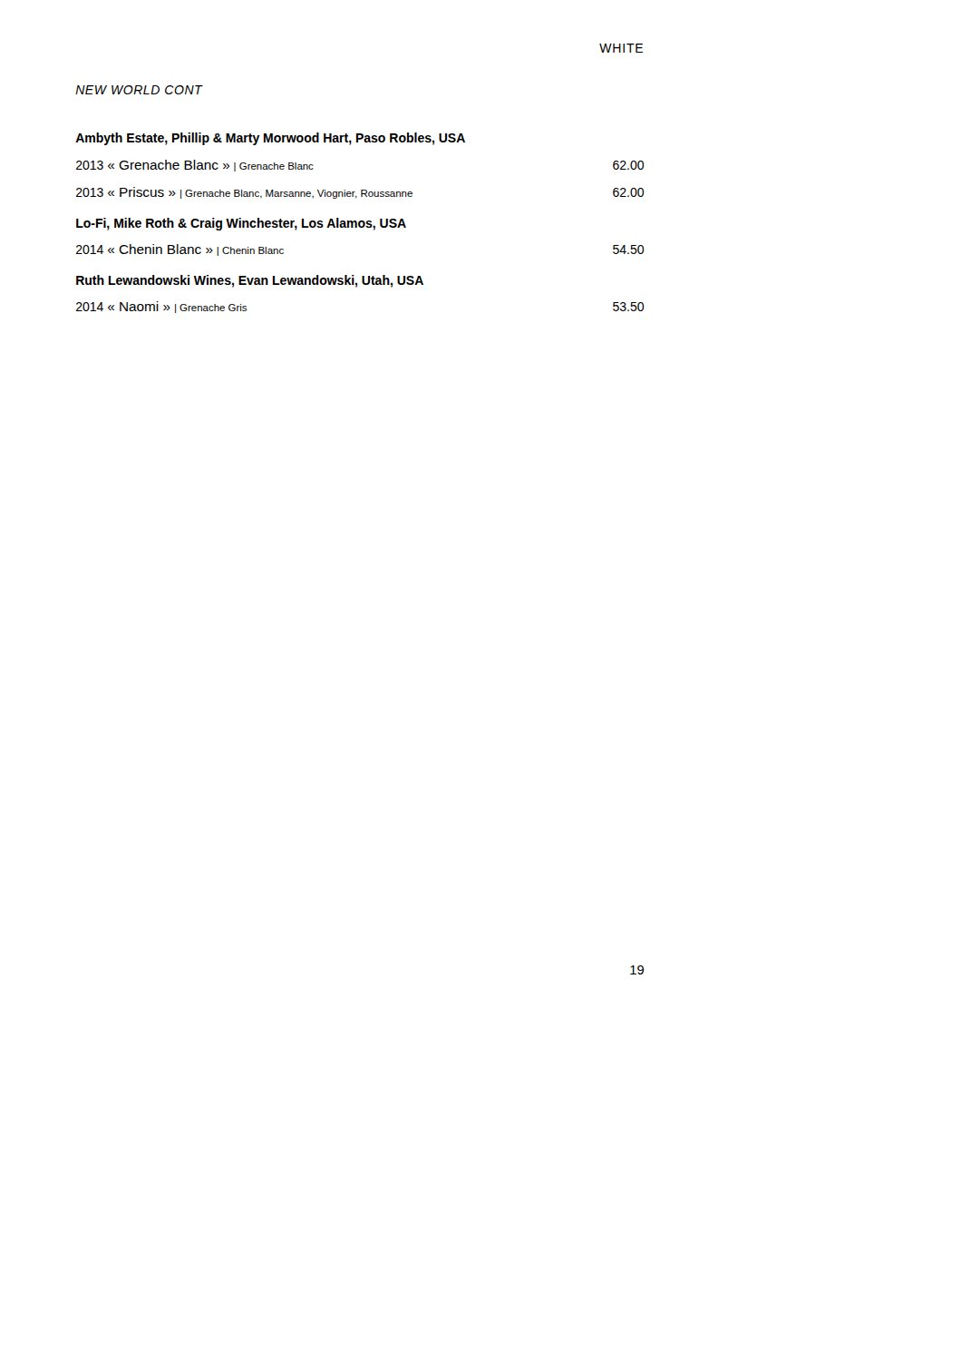WHITE
NEW WORLD CONT
Ambyth Estate, Phillip & Marty Morwood Hart, Paso Robles, USA
| 2013 « Grenache Blanc » / Grenache Blanc | 62.00 |
| 2013 « Priscus » / Grenache Blanc, Marsanne, Viognier, Roussanne | 62.00 |
Lo-Fi, Mike Roth & Craig Winchester, Los Alamos, USA
| 2014 « Chenin Blanc » / Chenin Blanc | 54.50 |
Ruth Lewandowski Wines, Evan Lewandowski, Utah, USA
| 2014 « Naomi » / Grenache Gris | 53.50 |
19